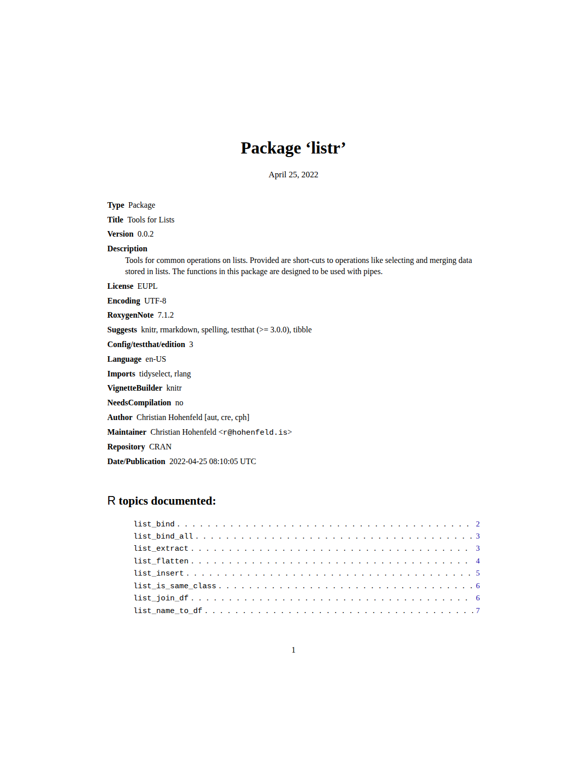Package ‘listr’
April 25, 2022
Type
Package
Title
Tools for Lists
Version
0.0.2
Description
Tools for common operations on lists. Provided are short-cuts to operations like selecting and merging data stored in lists. The functions in this package are designed to be used with pipes.
License
EUPL
Encoding
UTF-8
RoxygenNote
7.1.2
Suggests
knitr, rmarkdown, spelling, testthat (>= 3.0.0), tibble
Config/testthat/edition
3
Language
en-US
Imports
tidyselect, rlang
VignetteBuilder
knitr
NeedsCompilation
no
Author
Christian Hohenfeld [aut, cre, cph]
Maintainer
Christian Hohenfeld <r@hohenfeld.is>
Repository
CRAN
Date/Publication
2022-04-25 08:10:05 UTC
R topics documented:
list_bind. . . . . . . . . . . . . . . . . . . . . . . . . . . . . . . . . . . . . . . . . . . . . . . . 2
list_bind_all. . . . . . . . . . . . . . . . . . . . . . . . . . . . . . . . . . . . . . . . . . . . . 3
list_extract. . . . . . . . . . . . . . . . . . . . . . . . . . . . . . . . . . . . . . . . . . . . . 3
list_flatten. . . . . . . . . . . . . . . . . . . . . . . . . . . . . . . . . . . . . . . . . . . . . 4
list_insert. . . . . . . . . . . . . . . . . . . . . . . . . . . . . . . . . . . . . . . . . . . . . 5
list_is_same_class. . . . . . . . . . . . . . . . . . . . . . . . . . . . . . . . . . . . . . . 6
list_join_df. . . . . . . . . . . . . . . . . . . . . . . . . . . . . . . . . . . . . . . . . . . . 6
list_name_to_df. . . . . . . . . . . . . . . . . . . . . . . . . . . . . . . . . . . . . . . . 7
1